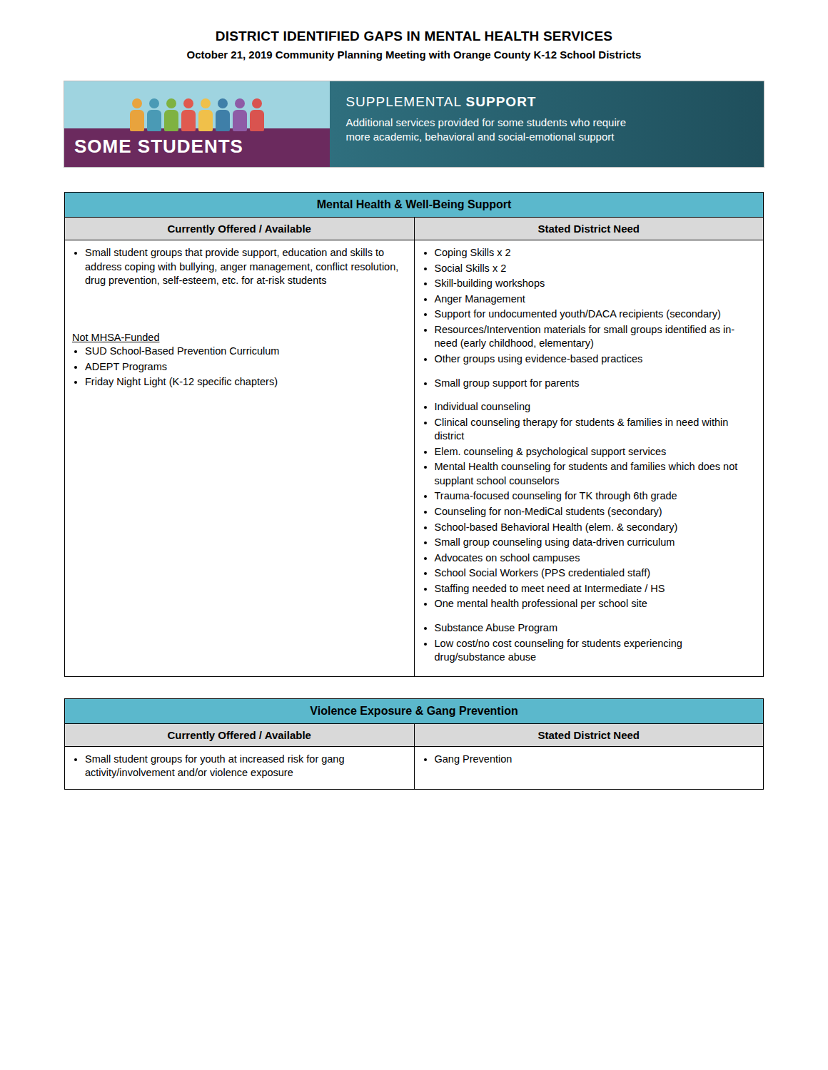DISTRICT IDENTIFIED GAPS IN MENTAL HEALTH SERVICES
October 21, 2019 Community Planning Meeting with Orange County K-12 School Districts
SOME STUDENTS
SUPPLEMENTAL SUPPORT
Additional services provided for some students who require
more academic, behavioral and social-emotional support
Mental Health & Well-Being Support
| Currently Offered / Available | Stated District Need |
| --- | --- |
| Small student groups that provide support, education and skills to address coping with bullying, anger management, conflict resolution, drug prevention, self-esteem, etc. for at-risk students Not MHSA-Funded SUD School-Based Prevention Curriculum ADEPT Programs Friday Night Light (K-12 specific chapters) | Coping Skills x 2 Social Skills x 2 Skill-building workshops Anger Management Support for undocumented youth/DACA recipients (secondary) Resources/Intervention materials for small groups identified as in-need (early childhood, elementary) Other groups using evidence-based practices Small group support for parents Individual counseling Clinical counseling therapy for students & families in need within district Elem. counseling & psychological support services Mental Health counseling for students and families which does not supplant school counselors Trauma-focused counseling for TK through 6th grade Counseling for non-MediCal students (secondary) School-based Behavioral Health (elem. & secondary) Small group counseling using data-driven curriculum Advocates on school campuses School Social Workers (PPS credentialed staff) Staffing needed to meet need at Intermediate / HS One mental health professional per school site Substance Abuse Program Low cost/no cost counseling for students experiencing drug/substance abuse |
Violence Exposure & Gang Prevention
| Currently Offered / Available | Stated District Need |
| --- | --- |
| Small student groups for youth at increased risk for gang activity/involvement and/or violence exposure | Gang Prevention |